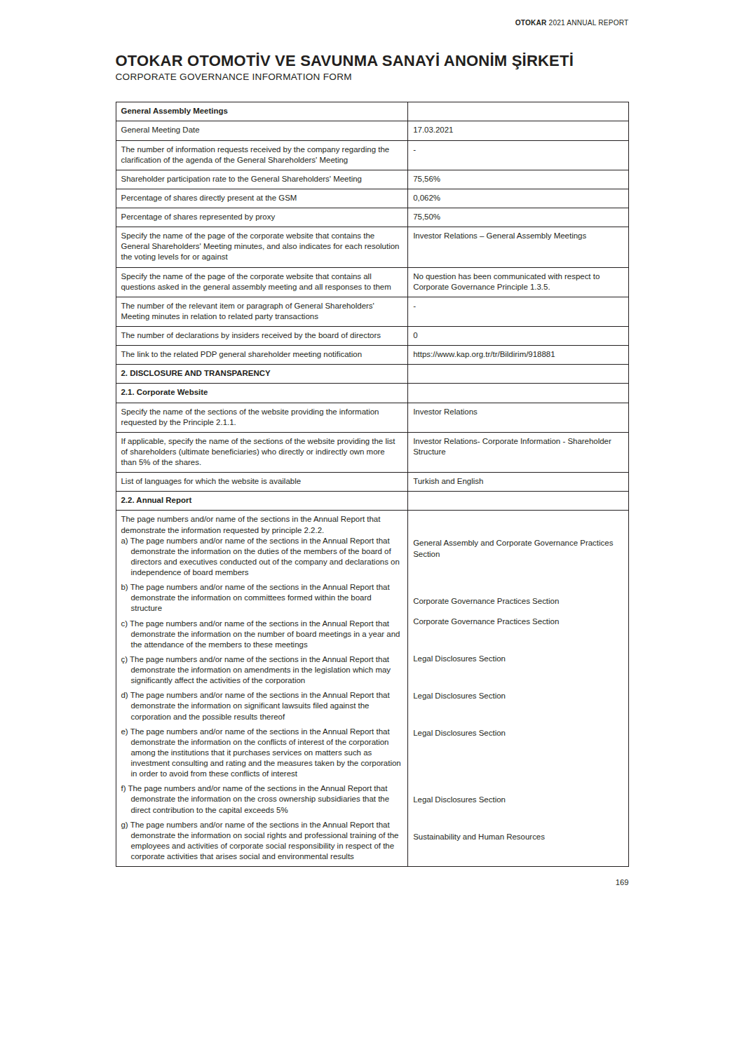OTOKAR 2021 ANNUAL REPORT
OTOKAR OTOMOTİV VE SAVUNMA SANAYİ ANONİM ŞİRKETİ
CORPORATE GOVERNANCE INFORMATION FORM
| General Assembly Meetings | |
| General Meeting Date | 17.03.2021 |
| The number of information requests received by the company regarding the clarification of the agenda of the General Shareholders' Meeting | - |
| Shareholder participation rate to the General Shareholders' Meeting | 75,56% |
| Percentage of shares directly present at the GSM | 0,062% |
| Percentage of shares represented by proxy | 75,50% |
| Specify the name of the page of the corporate website that contains the General Shareholders' Meeting minutes, and also indicates for each resolution the voting levels for or against | Investor Relations – General Assembly Meetings |
| Specify the name of the page of the corporate website that contains all questions asked in the general assembly meeting and all responses to them | No question has been communicated with respect to Corporate Governance Principle 1.3.5. |
| The number of the relevant item or paragraph of General Shareholders' Meeting minutes in relation to related party transactions | - |
| The number of declarations by insiders received by the board of directors | 0 |
| The link to the related PDP general shareholder meeting notification | https://www.kap.org.tr/tr/Bildirim/918881 |
| 2. DISCLOSURE AND TRANSPARENCY | |
| 2.1. Corporate Website | |
| Specify the name of the sections of the website providing the information requested by the Principle 2.1.1. | Investor Relations |
| If applicable, specify the name of the sections of the website providing the list of shareholders (ultimate beneficiaries) who directly or indirectly own more than 5% of the shares. | Investor Relations- Corporate Information - Shareholder Structure |
| List of languages for which the website is available | Turkish and English |
| 2.2. Annual Report | |
| The page numbers and/or name of the sections in the Annual Report that demonstrate the information requested by principle 2.2.2. a) The page numbers and/or name of the sections in the Annual Report that demonstrate the information on the duties of the members of the board of directors and executives conducted out of the company and declarations on independence of board members b) The page numbers and/or name of the sections in the Annual Report that demonstrate the information on committees formed within the board structure c) The page numbers and/or name of the sections in the Annual Report that demonstrate the information on the number of board meetings in a year and the attendance of the members to these meetings ç) The page numbers and/or name of the sections in the Annual Report that demonstrate the information on amendments in the legislation which may significantly affect the activities of the corporation d) The page numbers and/or name of the sections in the Annual Report that demonstrate the information on significant lawsuits filed against the corporation and the possible results thereof e) The page numbers and/or name of the sections in the Annual Report that demonstrate the information on the conflicts of interest of the corporation among the institutions that it purchases services on matters such as investment consulting and rating and the measures taken by the corporation in order to avoid from these conflicts of interest f) The page numbers and/or name of the sections in the Annual Report that demonstrate the information on the cross ownership subsidiaries that the direct contribution to the capital exceeds 5% g) The page numbers and/or name of the sections in the Annual Report that demonstrate the information on social rights and professional training of the employees and activities of corporate social responsibility in respect of the corporate activities that arises social and environmental results | General Assembly and Corporate Governance Practices Section Corporate Governance Practices Section Corporate Governance Practices Section Legal Disclosures Section Legal Disclosures Section Legal Disclosures Section Legal Disclosures Section Sustainability and Human Resources |
169